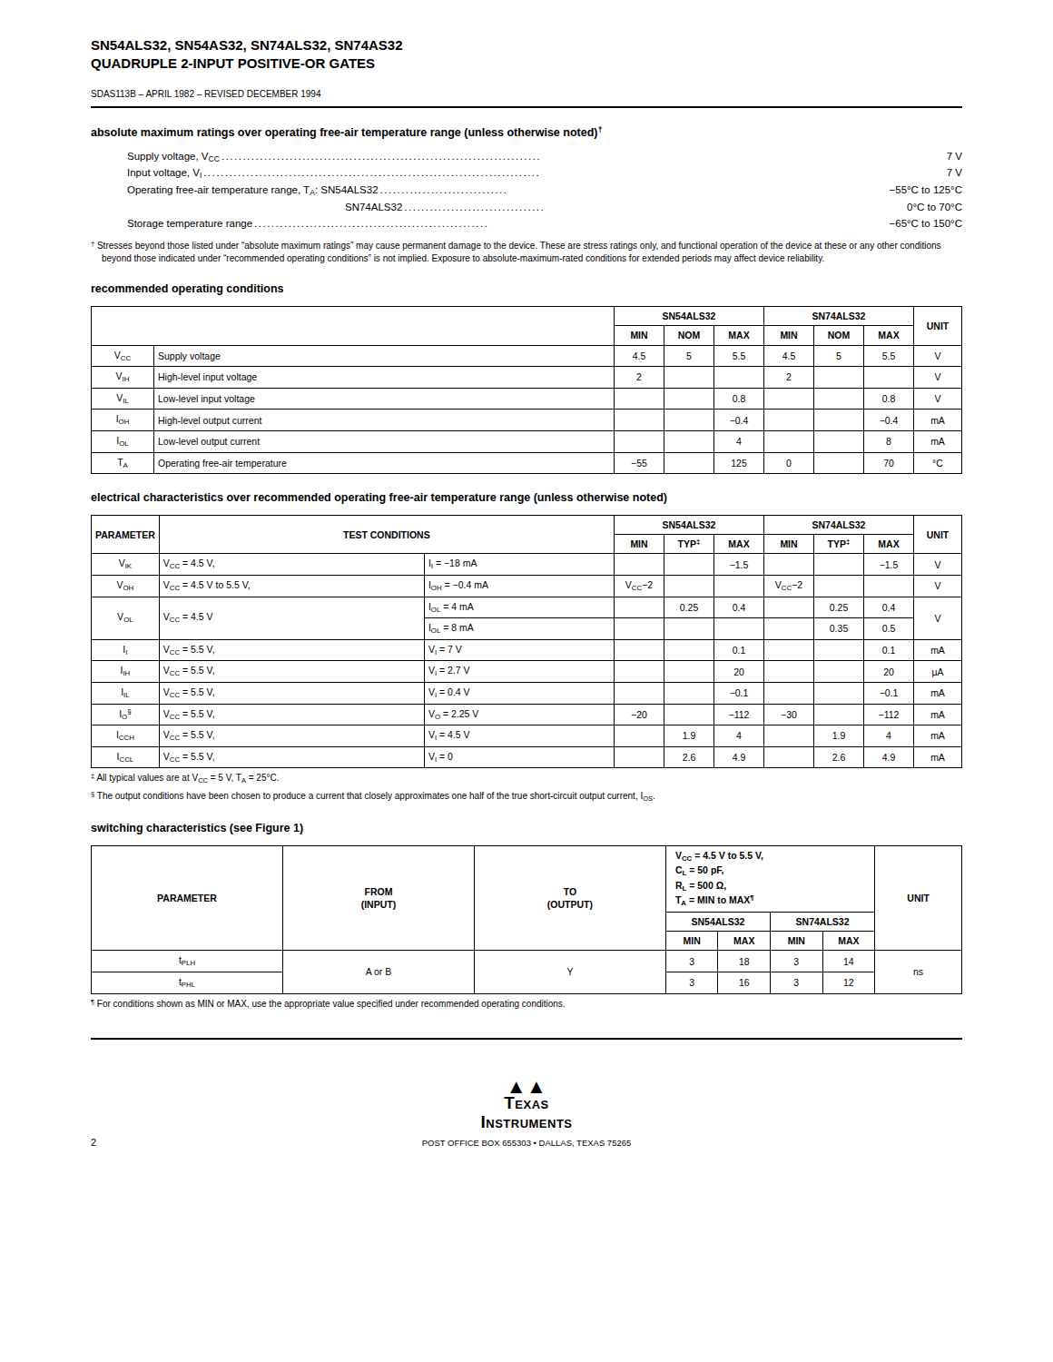SN54ALS32, SN54AS32, SN74ALS32, SN74AS32
QUADRUPLE 2-INPUT POSITIVE-OR GATES
SDAS113B – APRIL 1982 – REVISED DECEMBER 1994
absolute maximum ratings over operating free-air temperature range (unless otherwise noted)†
Supply voltage, VCC ........................................................................... 7 V
Input voltage, VI ............................................................................... 7 V
Operating free-air temperature range, TA: SN54ALS32 .............................. −55°C to 125°C
SN74ALS32 ................................. 0°C to 70°C
Storage temperature range ....................................................... −65°C to 150°C
† Stresses beyond those listed under “absolute maximum ratings” may cause permanent damage to the device. These are stress ratings only, and functional operation of the device at these or any other conditions beyond those indicated under “recommended operating conditions” is not implied. Exposure to absolute-maximum-rated conditions for extended periods may affect device reliability.
recommended operating conditions
| | SN54ALS32 | SN74ALS32 | UNIT |
| --- | --- | --- | --- |
| MIN | NOM | MAX | MIN | NOM | MAX |
| V CC | Supply voltage | 4.5 | 5 | 5.5 | 4.5 | 5 | 5.5 | V |
| V IH | High-level input voltage | 2 | | | 2 | | | V |
| V IL | Low-level input voltage | | | 0.8 | | | 0.8 | V |
| I OH | High-level output current | | | −0.4 | | | −0.4 | mA |
| I OL | Low-level output current | | | 4 | | | 8 | mA |
| T A | Operating free-air temperature | −55 | | 125 | 0 | | 70 | °C |
electrical characteristics over recommended operating free-air temperature range (unless otherwise noted)
| PARAMETER | TEST CONDITIONS | SN54ALS32 | SN74ALS32 | UNIT |
| --- | --- | --- | --- | --- |
| MIN | TYP ‡ | MAX | MIN | TYP ‡ | MAX |
| V IK | V CC = 4.5 V, | I I = −18 mA | | | −1.5 | | | −1.5 | V |
| V OH | V CC = 4.5 V to 5.5 V, | I OH = −0.4 mA | V CC −2 | | | V CC −2 | | | V |
| V OL | V CC = 4.5 V | I OL = 4 mA | | 0.25 | 0.4 | | 0.25 | 0.4 | V |
| I OL = 8 mA | | | | | 0.35 | 0.5 |
| I I | V CC = 5.5 V, | V I = 7 V | | | 0.1 | | | 0.1 | mA |
| I IH | V CC = 5.5 V, | V I = 2.7 V | | | 20 | | | 20 | µA |
| I IL | V CC = 5.5 V, | V I = 0.4 V | | | −0.1 | | | −0.1 | mA |
| I O § | V CC = 5.5 V, | V O = 2.25 V | −20 | | −112 | −30 | | −112 | mA |
| I CCH | V CC = 5.5 V, | V I = 4.5 V | | 1.9 | 4 | | 1.9 | 4 | mA |
| I CCL | V CC = 5.5 V, | V I = 0 | | 2.6 | 4.9 | | 2.6 | 4.9 | mA |
‡ All typical values are at VCC = 5 V, TA = 25°C.
§ The output conditions have been chosen to produce a current that closely approximates one half of the true short-circuit output current, IOS.
switching characteristics (see Figure 1)
| PARAMETER | FROM (INPUT) | TO (OUTPUT) | V CC = 4.5 V to 5.5 V, C L = 50 pF, R L = 500 Ω, T A = MIN to MAX ¶ | UNIT |
| --- | --- | --- | --- | --- |
| SN54ALS32 | SN74ALS32 |
| MIN | MAX | MIN | MAX |
| t PLH | A or B | Y | 3 | 18 | 3 | 14 | ns |
| t PHL | 3 | 16 | 3 | 12 |
¶ For conditions shown as MIN or MAX, use the appropriate value specified under recommended operating conditions.
2
▲▲ Texas Instruments
POST OFFICE BOX 655303 • DALLAS, TEXAS 75265